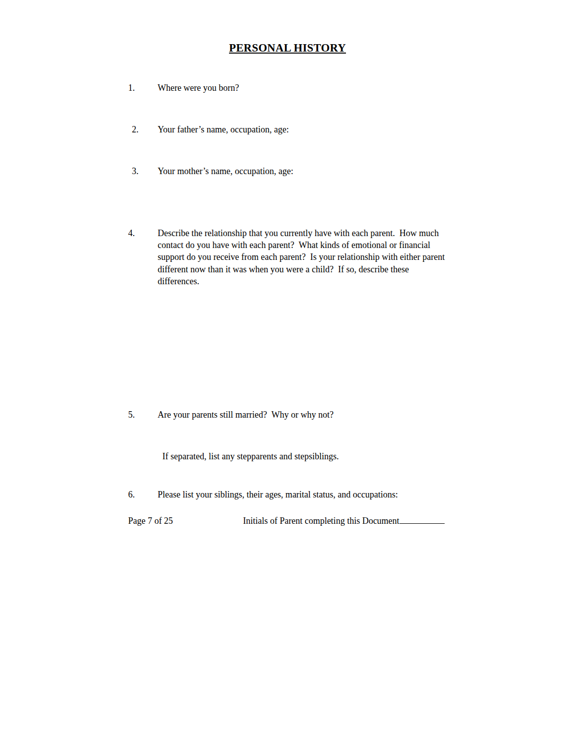PERSONAL HISTORY
1.
Where were you born?
2.
Your father’s name, occupation, age:
3.
Your mother’s name, occupation, age:
4.
Describe the relationship that you currently have with each parent. How much contact do you have with each parent? What kinds of emotional or financial support do you receive from each parent? Is your relationship with either parent different now than it was when you were a child? If so, describe these differences.
5.
Are your parents still married? Why or why not?
If separated, list any stepparents and stepsiblings.
6.
Please list your siblings, their ages, marital status, and occupations:
Page 7 of 25
Initials of Parent completing this Document